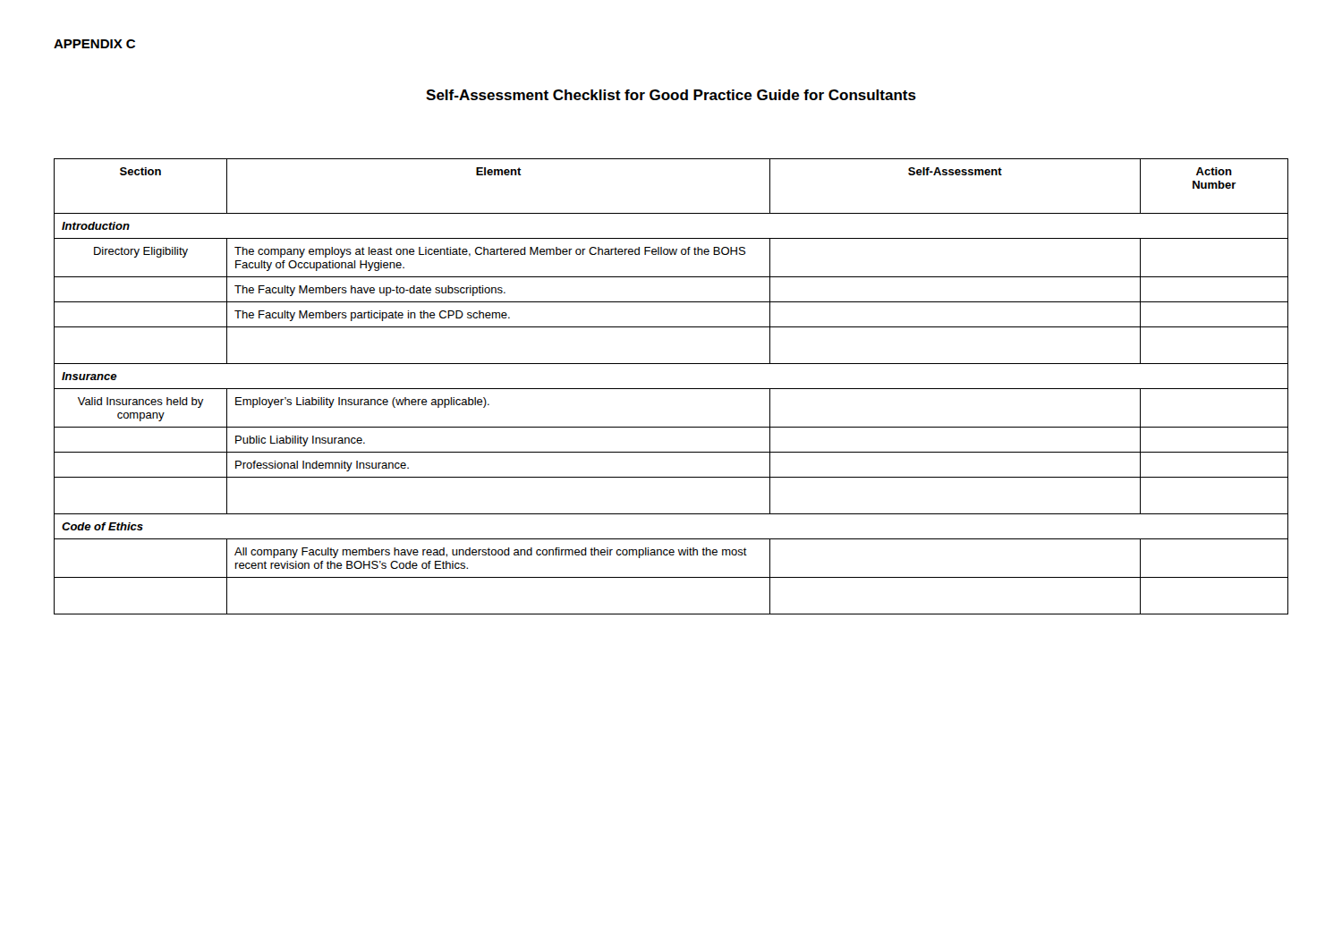APPENDIX C
Self-Assessment Checklist for Good Practice Guide for Consultants
| Section | Element | Self-Assessment | Action Number |
| --- | --- | --- | --- |
| Introduction |
| Directory Eligibility | The company employs at least one Licentiate, Chartered Member or Chartered Fellow of the BOHS Faculty of Occupational Hygiene. | | |
| | The Faculty Members have up-to-date subscriptions. | | |
| | The Faculty Members participate in the CPD scheme. | | |
| Insurance |
| Valid Insurances held by company | Employer’s Liability Insurance (where applicable). | | |
| | Public Liability Insurance. | | |
| | Professional Indemnity Insurance. | | |
| Code of Ethics |
| | All company Faculty members have read, understood and confirmed their compliance with the most recent revision of the BOHS’s Code of Ethics. | | |